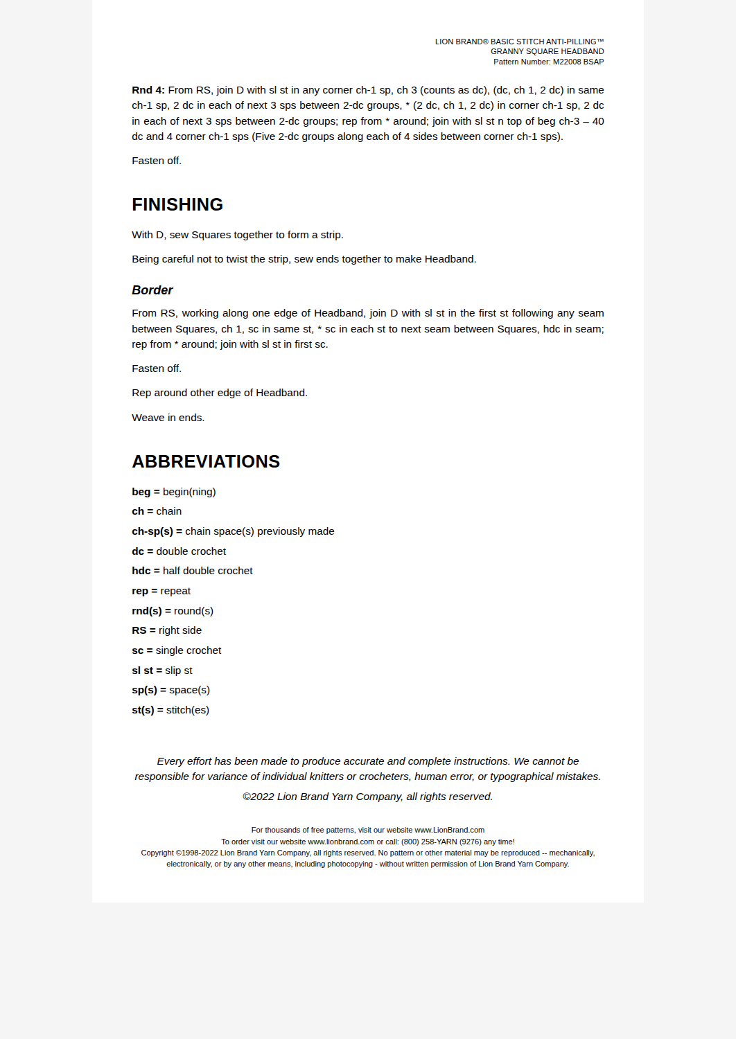LION BRAND® BASIC STITCH ANTI-PILLING™
GRANNY SQUARE HEADBAND
Pattern Number: M22008 BSAP
Rnd 4: From RS, join D with sl st in any corner ch-1 sp, ch 3 (counts as dc), (dc, ch 1, 2 dc) in same ch-1 sp, 2 dc in each of next 3 sps between 2-dc groups, * (2 dc, ch 1, 2 dc) in corner ch-1 sp, 2 dc in each of next 3 sps between 2-dc groups; rep from * around; join with sl st n top of beg ch-3 – 40 dc and 4 corner ch-1 sps (Five 2-dc groups along each of 4 sides between corner ch-1 sps).
Fasten off.
FINISHING
With D, sew Squares together to form a strip.
Being careful not to twist the strip, sew ends together to make Headband.
Border
From RS, working along one edge of Headband, join D with sl st in the first st following any seam between Squares, ch 1, sc in same st, * sc in each st to next seam between Squares, hdc in seam; rep from * around; join with sl st in first sc.
Fasten off.
Rep around other edge of Headband.
Weave in ends.
ABBREVIATIONS
beg = begin(ning)
ch = chain
ch-sp(s) = chain space(s) previously made
dc = double crochet
hdc = half double crochet
rep = repeat
rnd(s) = round(s)
RS = right side
sc = single crochet
sl st = slip st
sp(s) = space(s)
st(s) = stitch(es)
Every effort has been made to produce accurate and complete instructions. We cannot be responsible for variance of individual knitters or crocheters, human error, or typographical mistakes.
©2022 Lion Brand Yarn Company, all rights reserved.
For thousands of free patterns, visit our website www.LionBrand.com
To order visit our website www.lionbrand.com or call: (800) 258-YARN (9276) any time!
Copyright ©1998-2022 Lion Brand Yarn Company, all rights reserved. No pattern or other material may be reproduced -- mechanically, electronically, or by any other means, including photocopying - without written permission of Lion Brand Yarn Company.